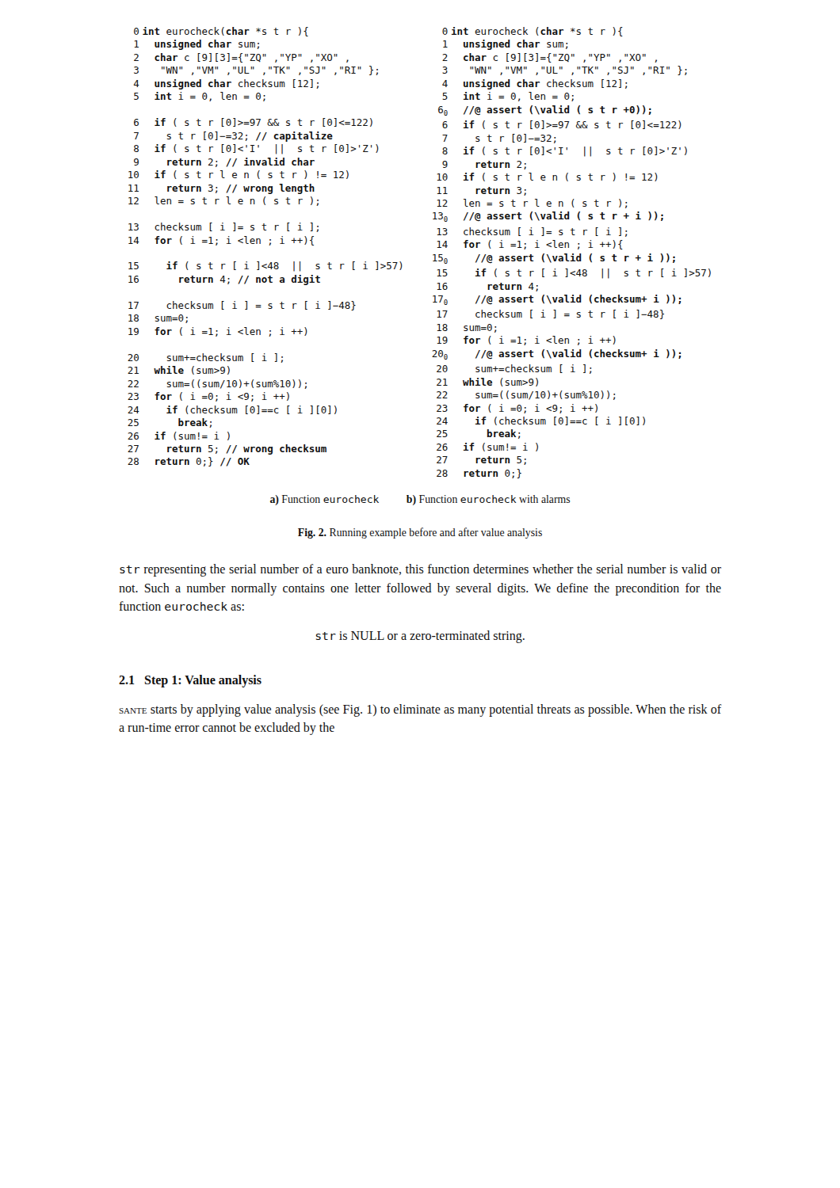| 0 | int eurocheck( char *s t r ){ |
| 1 | unsigned char sum; |
| 2 | char c [9][3]={"ZQ" ,"YP" ,"XO" , |
| 3 | "WN" ,"VM" ,"UL" ,"TK" ,"SJ" ,"RI" }; |
| 4 | unsigned char checksum [12]; |
| 5 | int i = 0, len = 0; |
| 6 | if ( s t r [0]>=97 && s t r [0]<=122) |
| 7 | s t r [0]−=32; // capitalize |
| 8 | if ( s t r [0]<'I' // s t r [0]>'Z') |
| 9 | return 2; // invalid char |
| 10 | if ( s t r l e n ( s t r ) != 12) |
| 11 | return 3; // wrong length |
| 12 | len = s t r l e n ( s t r ); |
| 13 | checksum [ i ]= s t r [ i ]; |
| 14 | for ( i =1; i <len ; i ++){ |
| 15 | if ( s t r [ i ]<48 // s t r [ i ]>57) |
| 16 | return 4; // not a digit |
| 17 | checksum [ i ] = s t r [ i ]−48} |
| 18 | sum=0; |
| 19 | for ( i =1; i <len ; i ++) |
| 20 | sum+=checksum [ i ]; |
| 21 | while (sum>9) |
| 22 | sum=((sum/10)+(sum%10)); |
| 23 | for ( i =0; i <9; i ++) |
| 24 | if (checksum [0]==c [ i ][0]) |
| 25 | break ; |
| 26 | if (sum!= i ) |
| 27 | return 5; // wrong checksum |
| 28 | return 0;} // OK |
| 0 | int eurocheck ( char *s t r ){ |
| 1 | unsigned char sum; |
| 2 | char c [9][3]={"ZQ" ,"YP" ,"XO" , |
| 3 | "WN" ,"VM" ,"UL" ,"TK" ,"SJ" ,"RI" }; |
| 4 | unsigned char checksum [12]; |
| 5 | int i = 0, len = 0; |
| 6 0 | //@ assert (\valid ( s t r +0)); |
| 6 | if ( s t r [0]>=97 && s t r [0]<=122) |
| 7 | s t r [0]−=32; |
| 8 | if ( s t r [0]<'I' // s t r [0]>'Z') |
| 9 | return 2; |
| 10 | if ( s t r l e n ( s t r ) != 12) |
| 11 | return 3; |
| 12 | len = s t r l e n ( s t r ); |
| 13 0 | //@ assert (\valid ( s t r + i )); |
| 13 | checksum [ i ]= s t r [ i ]; |
| 14 | for ( i =1; i <len ; i ++){ |
| 15 0 | //@ assert (\valid ( s t r + i )); |
| 15 | if ( s t r [ i ]<48 // s t r [ i ]>57) |
| 16 | return 4; |
| 17 0 | //@ assert (\valid (checksum+ i )); |
| 17 | checksum [ i ] = s t r [ i ]−48} |
| 18 | sum=0; |
| 19 | for ( i =1; i <len ; i ++) |
| 20 0 | //@ assert (\valid (checksum+ i )); |
| 20 | sum+=checksum [ i ]; |
| 21 | while (sum>9) |
| 22 | sum=((sum/10)+(sum%10)); |
| 23 | for ( i =0; i <9; i ++) |
| 24 | if (checksum [0]==c [ i ][0]) |
| 25 | break ; |
| 26 | if (sum!= i ) |
| 27 | return 5; |
| 28 | return 0;} |
a) Function eurocheck
b) Function eurocheck with alarms
Fig. 2. Running example before and after value analysis
str representing the serial number of a euro banknote, this function determines whether the serial number is valid or not. Such a number normally contains one letter followed by several digits. We define the precondition for the function eurocheck as:
str is NULL or a zero-terminated string.
2.1 Step 1: Value analysis
sante starts by applying value analysis (see Fig. 1) to eliminate as many potential threats as possible. When the risk of a run-time error cannot be excluded by the